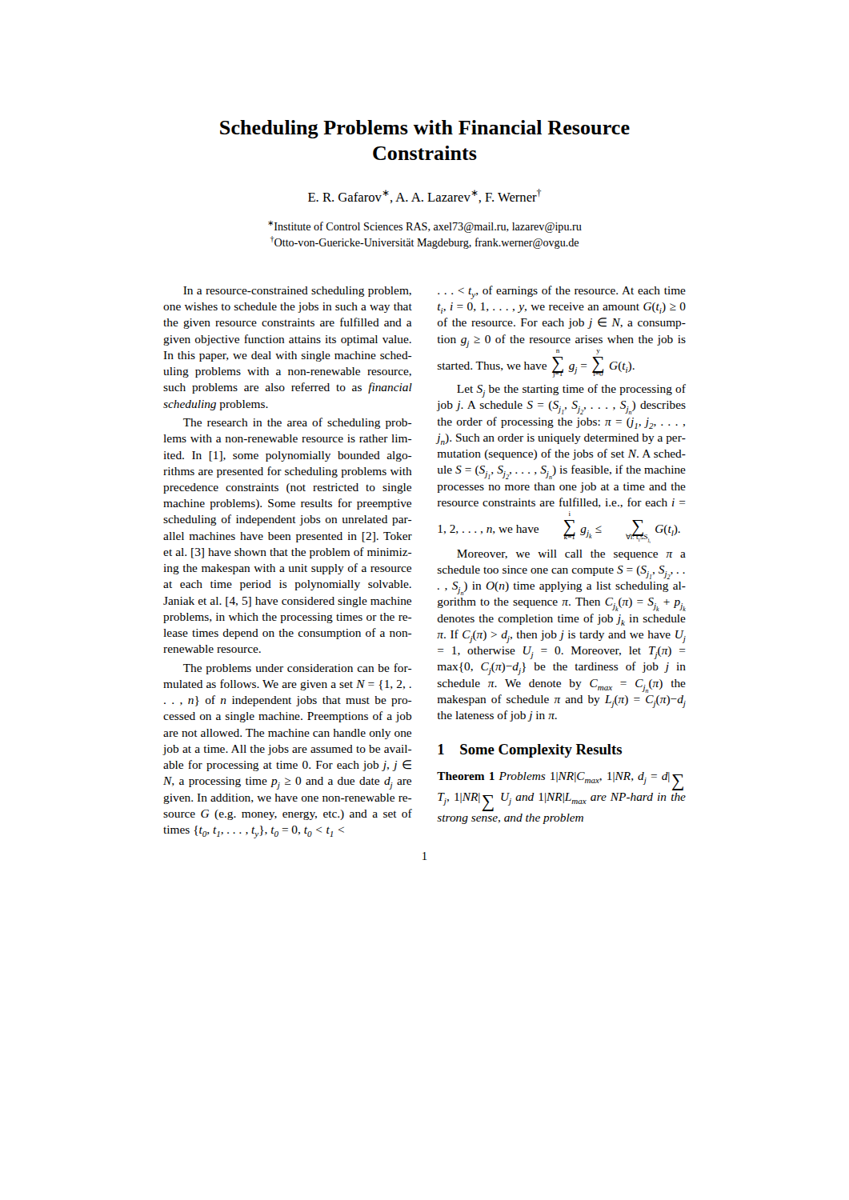Scheduling Problems with Financial Resource
Constraints
E. R. Gafarov∗, A. A. Lazarev∗, F. Werner†
∗Institute of Control Sciences RAS, axel73@mail.ru, lazarev@ipu.ru
†Otto-von-Guericke-Universität Magdeburg, frank.werner@ovgu.de
In a resource-constrained scheduling problem, one wishes to schedule the jobs in such a way that the given resource constraints are fulfilled and a given objective function attains its optimal value. In this paper, we deal with single machine scheduling problems with a non-renewable resource, such problems are also referred to as financial scheduling problems.
The research in the area of scheduling problems with a non-renewable resource is rather limited. In [1], some polynomially bounded algorithms are presented for scheduling problems with precedence constraints (not restricted to single machine problems). Some results for preemptive scheduling of independent jobs on unrelated parallel machines have been presented in [2]. Toker et al. [3] have shown that the problem of minimizing the makespan with a unit supply of a resource at each time period is polynomially solvable. Janiak et al. [4, 5] have considered single machine problems, in which the processing times or the release times depend on the consumption of a non-renewable resource.
The problems under consideration can be formulated as follows. We are given a set N = {1, 2, . . . , n} of n independent jobs that must be processed on a single machine. Preemptions of a job are not allowed. The machine can handle only one job at a time. All the jobs are assumed to be available for processing at time 0. For each job j, j ∈ N, a processing time pj ≥ 0 and a due date dj are given. In addition, we have one non-renewable resource G (e.g. money, energy, etc.) and a set of times {t0, t1, . . . , ty}, t0 = 0, t0 < t1 <
. . . < ty, of earnings of the resource. At each time ti, i = 0, 1, . . . , y, we receive an amount G(ti) ≥ 0 of the resource. For each job j ∈ N, a consumption gj ≥ 0 of the resource arises when the job is started. Thus, we have n∑j=1 gj = y∑i=0 G(ti).
Let Sj be the starting time of the processing of job j. A schedule S = (Sj1, Sj2, . . . , Sjn) describes the order of processing the jobs: π = (j1, j2, . . . , jn). Such an order is uniquely determined by a permutation (sequence) of the jobs of set N. A schedule S = (Sj1, Sj2, . . . , Sjn) is feasible, if the machine processes no more than one job at a time and the resource constraints are fulfilled, i.e., for each i = 1, 2, . . . , n, we have i∑k=1 gjk ≤ ∑∀l: tl≤Sji G(tl).
Moreover, we will call the sequence π a schedule too since one can compute S = (Sj1, Sj2, . . . , Sjn) in O(n) time applying a list scheduling algorithm to the sequence π. Then Cjk(π) = Sjk + pjk denotes the completion time of job jk in schedule π. If Cj(π) > dj, then job j is tardy and we have Uj = 1, otherwise Uj = 0. Moreover, let Tj(π) = max{0, Cj(π)−dj} be the tardiness of job j in schedule π. We denote by Cmax = Cjn(π) the makespan of schedule π and by Lj(π) = Cj(π)−dj the lateness of job j in π.
1 Some Complexity Results
Theorem 1 Problems 1|NR|Cmax, 1|NR, dj = d|∑ Tj, 1|NR|∑ Uj and 1|NR|Lmax are NP-hard in the strong sense, and the problem
1